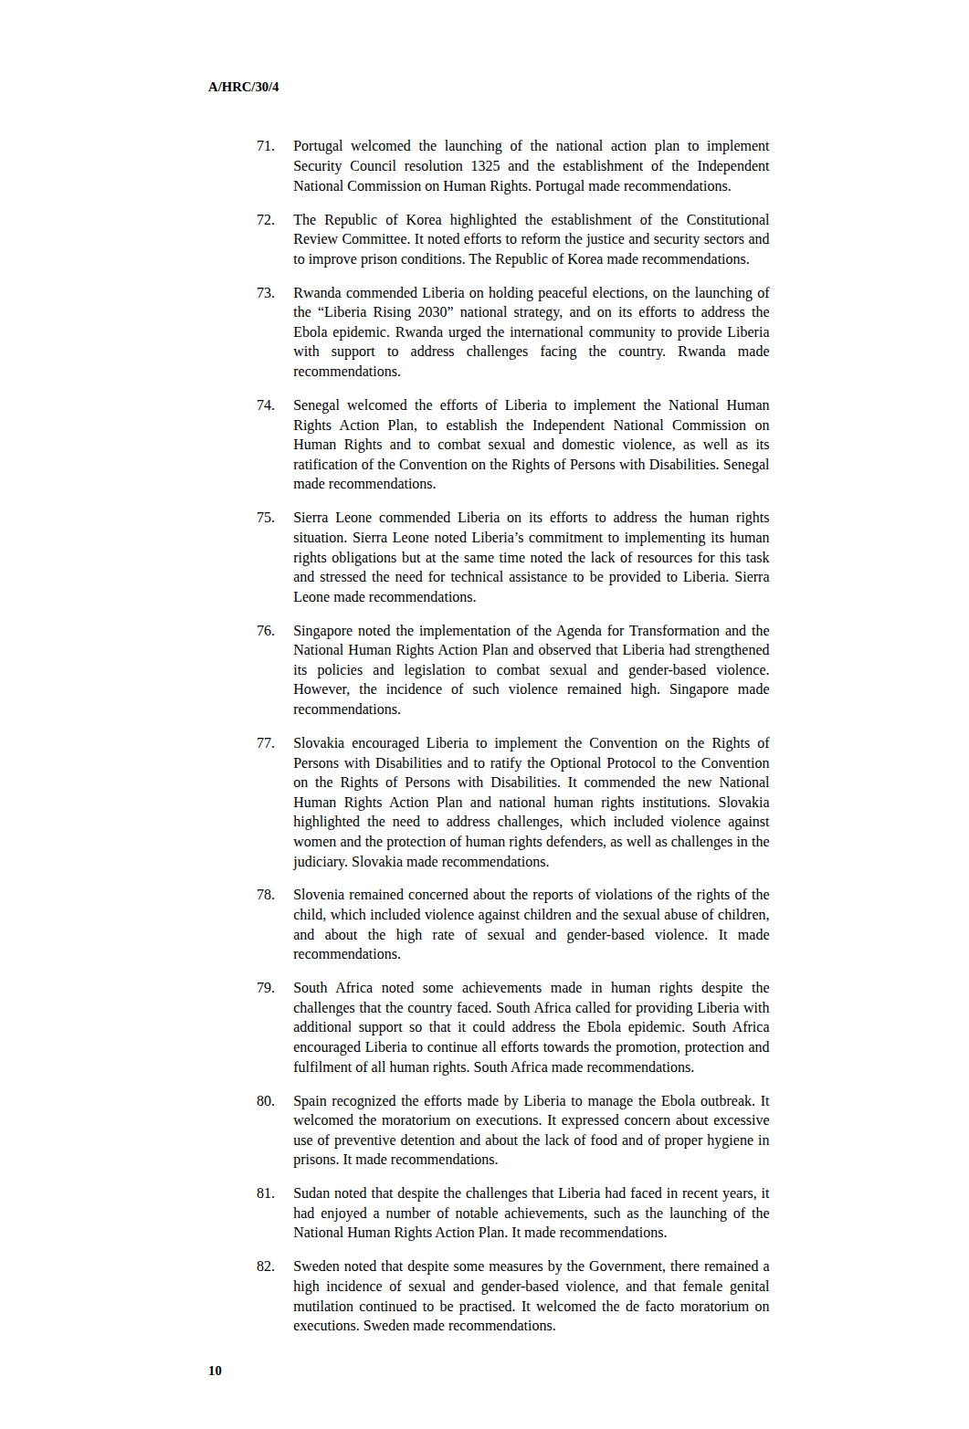A/HRC/30/4
71. Portugal welcomed the launching of the national action plan to implement Security Council resolution 1325 and the establishment of the Independent National Commission on Human Rights. Portugal made recommendations.
72. The Republic of Korea highlighted the establishment of the Constitutional Review Committee. It noted efforts to reform the justice and security sectors and to improve prison conditions. The Republic of Korea made recommendations.
73. Rwanda commended Liberia on holding peaceful elections, on the launching of the “Liberia Rising 2030” national strategy, and on its efforts to address the Ebola epidemic. Rwanda urged the international community to provide Liberia with support to address challenges facing the country. Rwanda made recommendations.
74. Senegal welcomed the efforts of Liberia to implement the National Human Rights Action Plan, to establish the Independent National Commission on Human Rights and to combat sexual and domestic violence, as well as its ratification of the Convention on the Rights of Persons with Disabilities. Senegal made recommendations.
75. Sierra Leone commended Liberia on its efforts to address the human rights situation. Sierra Leone noted Liberia’s commitment to implementing its human rights obligations but at the same time noted the lack of resources for this task and stressed the need for technical assistance to be provided to Liberia. Sierra Leone made recommendations.
76. Singapore noted the implementation of the Agenda for Transformation and the National Human Rights Action Plan and observed that Liberia had strengthened its policies and legislation to combat sexual and gender-based violence. However, the incidence of such violence remained high. Singapore made recommendations.
77. Slovakia encouraged Liberia to implement the Convention on the Rights of Persons with Disabilities and to ratify the Optional Protocol to the Convention on the Rights of Persons with Disabilities. It commended the new National Human Rights Action Plan and national human rights institutions. Slovakia highlighted the need to address challenges, which included violence against women and the protection of human rights defenders, as well as challenges in the judiciary. Slovakia made recommendations.
78. Slovenia remained concerned about the reports of violations of the rights of the child, which included violence against children and the sexual abuse of children, and about the high rate of sexual and gender-based violence. It made recommendations.
79. South Africa noted some achievements made in human rights despite the challenges that the country faced. South Africa called for providing Liberia with additional support so that it could address the Ebola epidemic. South Africa encouraged Liberia to continue all efforts towards the promotion, protection and fulfilment of all human rights. South Africa made recommendations.
80. Spain recognized the efforts made by Liberia to manage the Ebola outbreak. It welcomed the moratorium on executions. It expressed concern about excessive use of preventive detention and about the lack of food and of proper hygiene in prisons. It made recommendations.
81. Sudan noted that despite the challenges that Liberia had faced in recent years, it had enjoyed a number of notable achievements, such as the launching of the National Human Rights Action Plan. It made recommendations.
82. Sweden noted that despite some measures by the Government, there remained a high incidence of sexual and gender-based violence, and that female genital mutilation continued to be practised. It welcomed the de facto moratorium on executions. Sweden made recommendations.
10